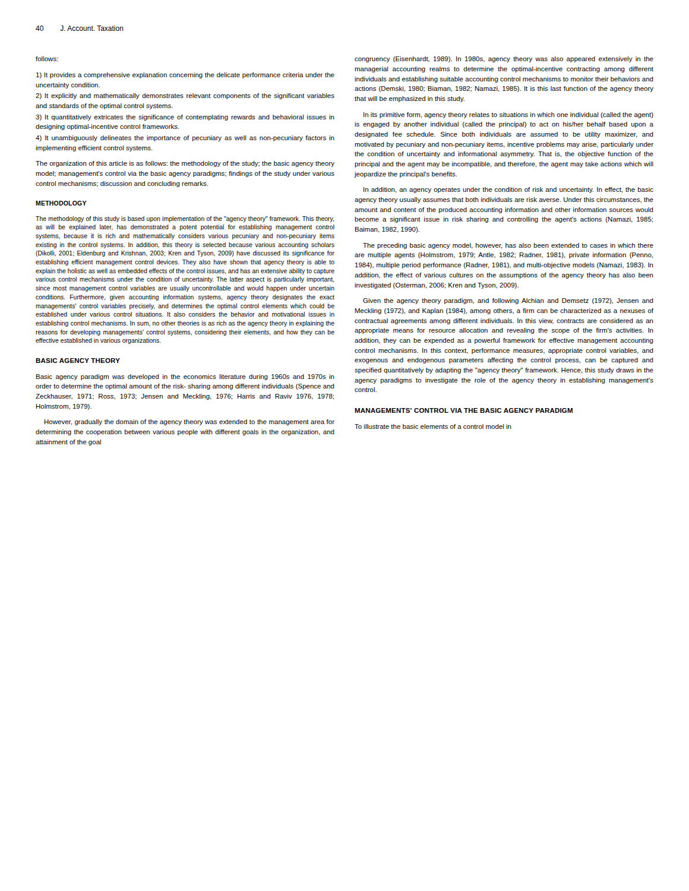40 J. Account. Taxation
follows:
1) It provides a comprehensive explanation concerning the delicate performance criteria under the uncertainty condition.
2) It explicitly and mathematically demonstrates relevant components of the significant variables and standards of the optimal control systems.
3) It quantitatively extricates the significance of contemplating rewards and behavioral issues in designing optimal-incentive control frameworks.
4) It unambiguously delineates the importance of pecuniary as well as non-pecuniary factors in implementing efficient control systems.
The organization of this article is as follows: the methodology of the study; the basic agency theory model; management's control via the basic agency paradigms; findings of the study under various control mechanisms; discussion and concluding remarks.
METHODOLOGY
The methodology of this study is based upon implementation of the "agency theory" framework. This theory, as will be explained later, has demonstrated a potent potential for establishing management control systems, because it is rich and mathematically considers various pecuniary and non-pecuniary items existing in the control systems. In addition, this theory is selected because various accounting scholars (Dikolli, 2001; Eldenburg and Krishnan, 2003; Kren and Tyson, 2009) have discussed its significance for establishing efficient management control devices. They also have shown that agency theory is able to explain the holistic as well as embedded effects of the control issues, and has an extensive ability to capture various control mechanisms under the condition of uncertainty. The latter aspect is particularly important, since most management control variables are usually uncontrollable and would happen under uncertain conditions. Furthermore, given accounting information systems, agency theory designates the exact managements' control variables precisely, and determines the optimal control elements which could be established under various control situations. It also considers the behavior and motivational issues in establishing control mechanisms. In sum, no other theories is as rich as the agency theory in explaining the reasons for developing managements' control systems, considering their elements, and how they can be effective established in various organizations.
BASIC AGENCY THEORY
Basic agency paradigm was developed in the economics literature during 1960s and 1970s in order to determine the optimal amount of the risk- sharing among different individuals (Spence and Zeckhauser, 1971; Ross, 1973; Jensen and Meckling, 1976; Harris and Raviv 1976, 1978; Holmstrom, 1979).
However, gradually the domain of the agency theory was extended to the management area for determining the cooperation between various people with different goals in the organization, and attainment of the goal
congruency (Eisenhardt, 1989). In 1980s, agency theory was also appeared extensively in the managerial accounting realms to determine the optimal-incentive contracting among different individuals and establishing suitable accounting control mechanisms to monitor their behaviors and actions (Demski, 1980; Biaman, 1982; Namazi, 1985). It is this last function of the agency theory that will be emphasized in this study.
In its primitive form, agency theory relates to situations in which one individual (called the agent) is engaged by another individual (called the principal) to act on his/her behalf based upon a designated fee schedule. Since both individuals are assumed to be utility maximizer, and motivated by pecuniary and non-pecuniary items, incentive problems may arise, particularly under the condition of uncertainty and informational asymmetry. That is, the objective function of the principal and the agent may be incompatible, and therefore, the agent may take actions which will jeopardize the principal's benefits.
In addition, an agency operates under the condition of risk and uncertainty. In effect, the basic agency theory usually assumes that both individuals are risk averse. Under this circumstances, the amount and content of the produced accounting information and other information sources would become a significant issue in risk sharing and controlling the agent's actions (Namazi, 1985; Baiman, 1982, 1990).
The preceding basic agency model, however, has also been extended to cases in which there are multiple agents (Holmstrom, 1979; Antle, 1982; Radner, 1981), private information (Penno, 1984), multiple period performance (Radner, 1981), and multi-objective models (Namazi, 1983). In addition, the effect of various cultures on the assumptions of the agency theory has also been investigated (Osterman, 2006; Kren and Tyson, 2009).
Given the agency theory paradigm, and following Alchian and Demsetz (1972), Jensen and Meckling (1972), and Kaplan (1984), among others, a firm can be characterized as a nexuses of contractual agreements among different individuals. In this view, contracts are considered as an appropriate means for resource allocation and revealing the scope of the firm's activities. In addition, they can be expended as a powerful framework for effective management accounting control mechanisms. In this context, performance measures, appropriate control variables, and exogenous and endogenous parameters affecting the control process, can be captured and specified quantitatively by adapting the "agency theory" framework. Hence, this study draws in the agency paradigms to investigate the role of the agency theory in establishing management's control.
MANAGEMENTS' CONTROL VIA THE BASIC AGENCY PARADIGM
To illustrate the basic elements of a control model in